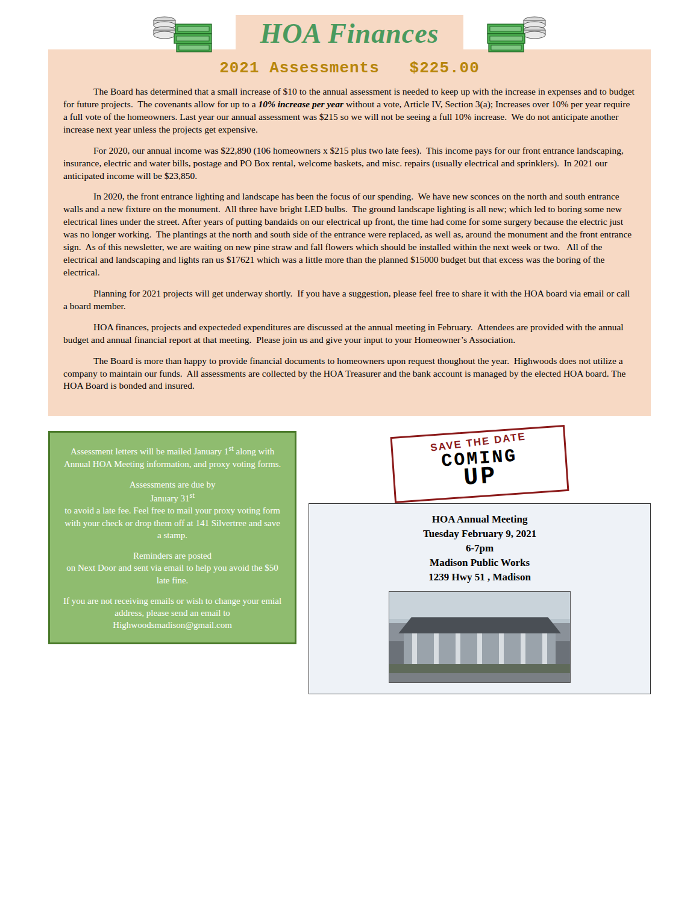HOA Finances
2021 Assessments $225.00
The Board has determined that a small increase of $10 to the annual assessment is needed to keep up with the increase in expenses and to budget for future projects. The covenants allow for up to a 10% increase per year without a vote, Article IV, Section 3(a); Increases over 10% per year require a full vote of the homeowners. Last year our annual assessment was $215 so we will not be seeing a full 10% increase. We do not anticipate another increase next year unless the projects get expensive.
For 2020, our annual income was $22,890 (106 homeowners x $215 plus two late fees). This income pays for our front entrance landscaping, insurance, electric and water bills, postage and PO Box rental, welcome baskets, and misc. repairs (usually electrical and sprinklers). In 2021 our anticipated income will be $23,850.
In 2020, the front entrance lighting and landscape has been the focus of our spending. We have new sconces on the north and south entrance walls and a new fixture on the monument. All three have bright LED bulbs. The ground landscape lighting is all new; which led to boring some new electrical lines under the street. After years of putting bandaids on our electrical up front, the time had come for some surgery because the electric just was no longer working. The plantings at the north and south side of the entrance were replaced, as well as, around the monument and the front entrance sign. As of this newsletter, we are waiting on new pine straw and fall flowers which should be installed within the next week or two. All of the electrical and landscaping and lights ran us $17621 which was a little more than the planned $15000 budget but that excess was the boring of the electrical.
Planning for 2021 projects will get underway shortly. If you have a suggestion, please feel free to share it with the HOA board via email or call a board member.
HOA finances, projects and expecteded expenditures are discussed at the annual meeting in February. Attendees are provided with the annual budget and annual financial report at that meeting. Please join us and give your input to your Homeowner’s Association.
The Board is more than happy to provide financial documents to homeowners upon request thoughout the year. Highwoods does not utilize a company to maintain our funds. All assessments are collected by the HOA Treasurer and the bank account is managed by the elected HOA board. The HOA Board is bonded and insured.
Assessment letters will be mailed January 1st along with Annual HOA Meeting information, and proxy voting forms.
Assessments are due by
January 31st
to avoid a late fee. Feel free to mail your proxy voting form with your check or drop them off at 141 Silvertree and save a stamp.
Reminders are posted
on Next Door and sent via email to help you avoid the $50 late fine.
If you are not receiving emails or wish to change your emial address, please send an email to Highwoodsmadison@gmail.com
SAVE THE DATE
COMING
UP
HOA Annual Meeting
Tuesday February 9, 2021
6-7pm
Madison Public Works
1239 Hwy 51 , Madison